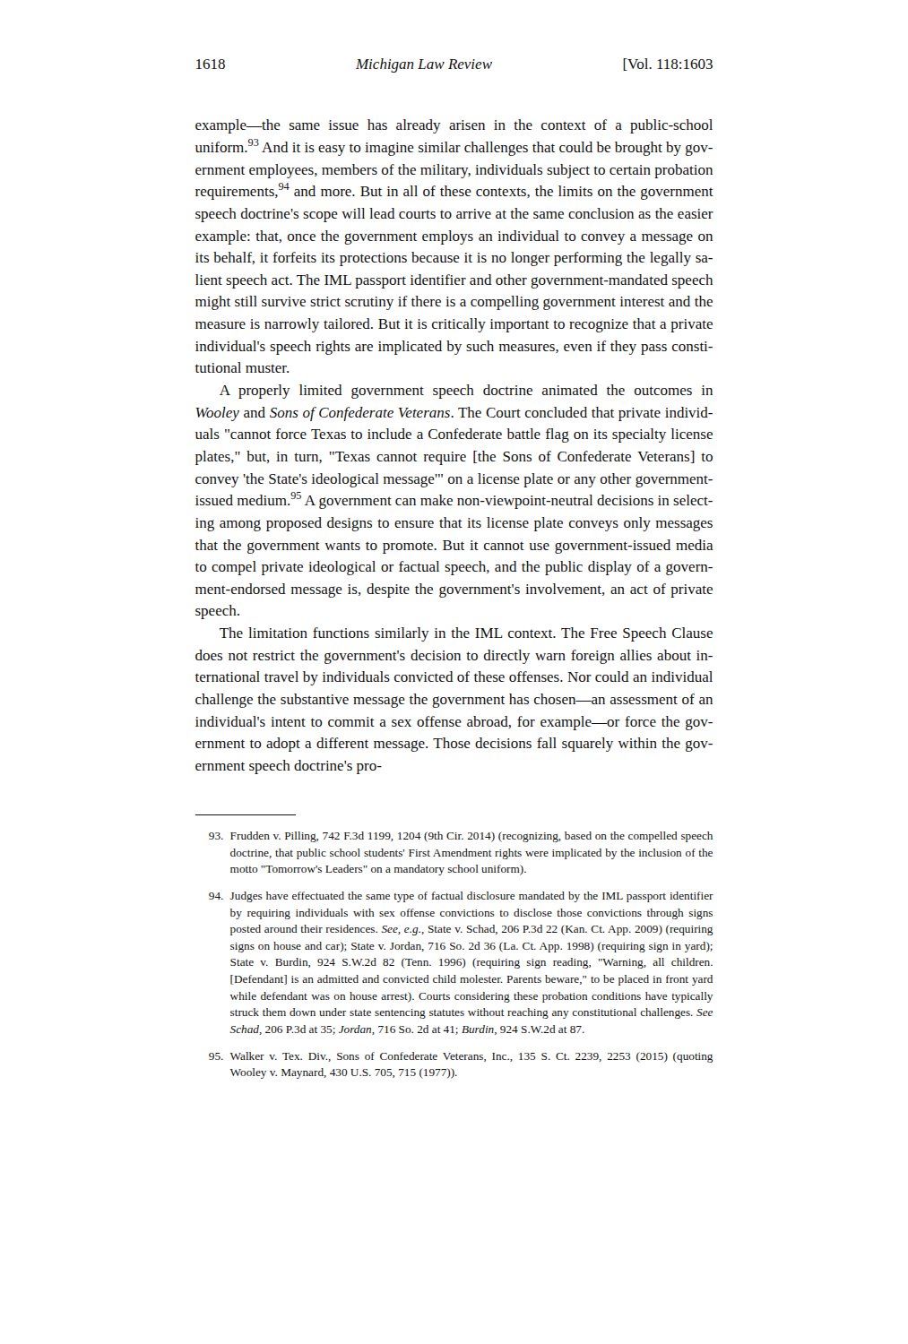1618 Michigan Law Review [Vol. 118:1603
example—the same issue has already arisen in the context of a public-school uniform.93 And it is easy to imagine similar challenges that could be brought by government employees, members of the military, individuals subject to certain probation requirements,94 and more. But in all of these contexts, the limits on the government speech doctrine's scope will lead courts to arrive at the same conclusion as the easier example: that, once the government employs an individual to convey a message on its behalf, it forfeits its protections because it is no longer performing the legally salient speech act. The IML passport identifier and other government-mandated speech might still survive strict scrutiny if there is a compelling government interest and the measure is narrowly tailored. But it is critically important to recognize that a private individual's speech rights are implicated by such measures, even if they pass constitutional muster.
A properly limited government speech doctrine animated the outcomes in Wooley and Sons of Confederate Veterans. The Court concluded that private individuals "cannot force Texas to include a Confederate battle flag on its specialty license plates," but, in turn, "Texas cannot require [the Sons of Confederate Veterans] to convey 'the State's ideological message'" on a license plate or any other government-issued medium.95 A government can make non-viewpoint-neutral decisions in selecting among proposed designs to ensure that its license plate conveys only messages that the government wants to promote. But it cannot use government-issued media to compel private ideological or factual speech, and the public display of a government-endorsed message is, despite the government's involvement, an act of private speech.
The limitation functions similarly in the IML context. The Free Speech Clause does not restrict the government's decision to directly warn foreign allies about international travel by individuals convicted of these offenses. Nor could an individual challenge the substantive message the government has chosen—an assessment of an individual's intent to commit a sex offense abroad, for example—or force the government to adopt a different message. Those decisions fall squarely within the government speech doctrine's pro-
Frudden v. Pilling, 742 F.3d 1199, 1204 (9th Cir. 2014) (recognizing, based on the compelled speech doctrine, that public school students' First Amendment rights were implicated by the inclusion of the motto "Tomorrow's Leaders" on a mandatory school uniform).
Judges have effectuated the same type of factual disclosure mandated by the IML passport identifier by requiring individuals with sex offense convictions to disclose those convictions through signs posted around their residences. See, e.g., State v. Schad, 206 P.3d 22 (Kan. Ct. App. 2009) (requiring signs on house and car); State v. Jordan, 716 So. 2d 36 (La. Ct. App. 1998) (requiring sign in yard); State v. Burdin, 924 S.W.2d 82 (Tenn. 1996) (requiring sign reading, "Warning, all children. [Defendant] is an admitted and convicted child molester. Parents beware," to be placed in front yard while defendant was on house arrest). Courts considering these probation conditions have typically struck them down under state sentencing statutes without reaching any constitutional challenges. See Schad, 206 P.3d at 35; Jordan, 716 So. 2d at 41; Burdin, 924 S.W.2d at 87.
Walker v. Tex. Div., Sons of Confederate Veterans, Inc., 135 S. Ct. 2239, 2253 (2015) (quoting Wooley v. Maynard, 430 U.S. 705, 715 (1977)).